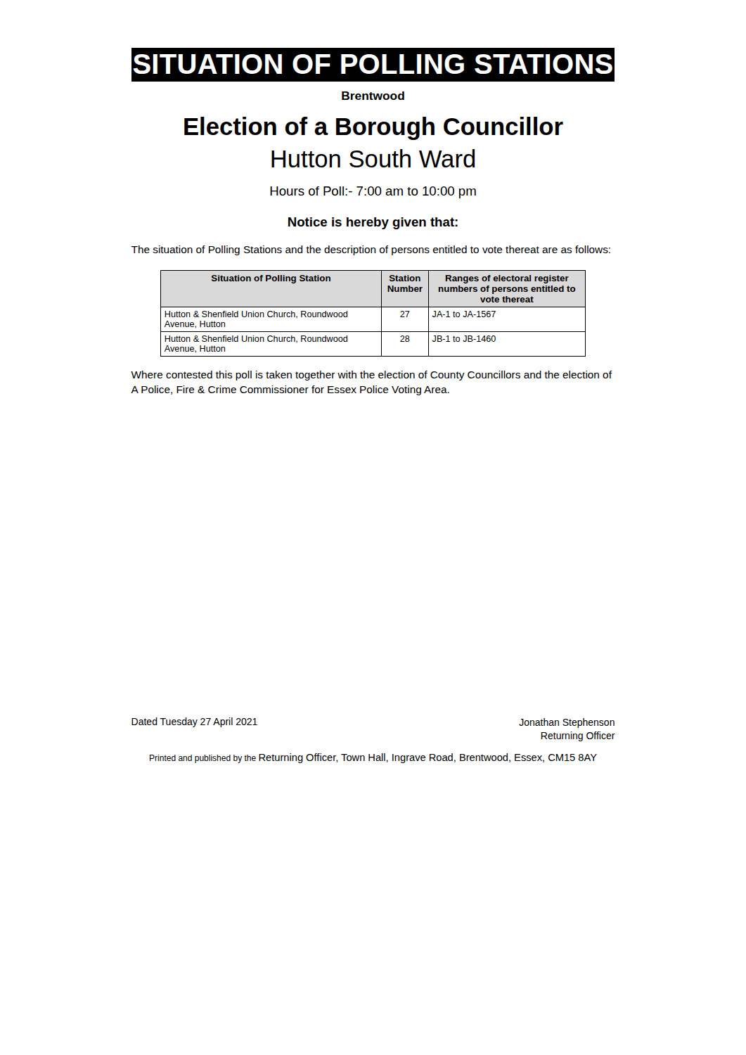SITUATION OF POLLING STATIONS
Brentwood
Election of a Borough Councillor
Hutton South Ward
Hours of Poll:- 7:00 am to 10:00 pm
Notice is hereby given that:
The situation of Polling Stations and the description of persons entitled to vote thereat are as follows:
| Situation of Polling Station | Station Number | Ranges of electoral register numbers of persons entitled to vote thereat |
| --- | --- | --- |
| Hutton & Shenfield Union Church, Roundwood Avenue, Hutton | 27 | JA-1 to JA-1567 |
| Hutton & Shenfield Union Church, Roundwood Avenue, Hutton | 28 | JB-1 to JB-1460 |
Where contested this poll is taken together with the election of County Councillors and the election of A Police, Fire & Crime Commissioner for Essex Police Voting Area.
Dated Tuesday 27 April 2021
Jonathan Stephenson
Returning Officer
Printed and published by the Returning Officer, Town Hall, Ingrave Road, Brentwood, Essex, CM15 8AY